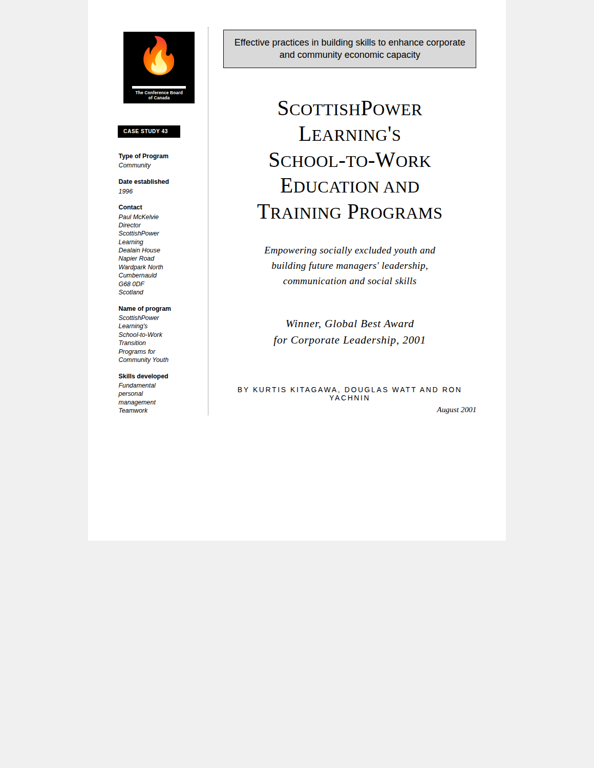🔥
The Conference Board
of Canada
CASE STUDY 43
Type of Program
Community
Date established
1996
Contact
Paul McKelvie
Director
ScottishPower
Learning
Dealain House
Napier Road
Wardpark North
Cumbernauld
G68 0DF
Scotland
Name of program
ScottishPower
Learning's
School-to-Work
Transition
Programs for
Community Youth
Skills developed
Fundamental
personal
management
Teamwork
Effective practices in building skills to enhance corporate
and community economic capacity
SCOTTISHPOWER
LEARNING'S
SCHOOL-TO-WORK
EDUCATION AND
TRAINING PROGRAMS
Empowering socially excluded youth and
building future managers' leadership,
communication and social skills
Winner, Global Best Award
for Corporate Leadership, 2001
BY KURTIS KITAGAWA, DOUGLAS WATT AND RON YACHNIN
August 2001